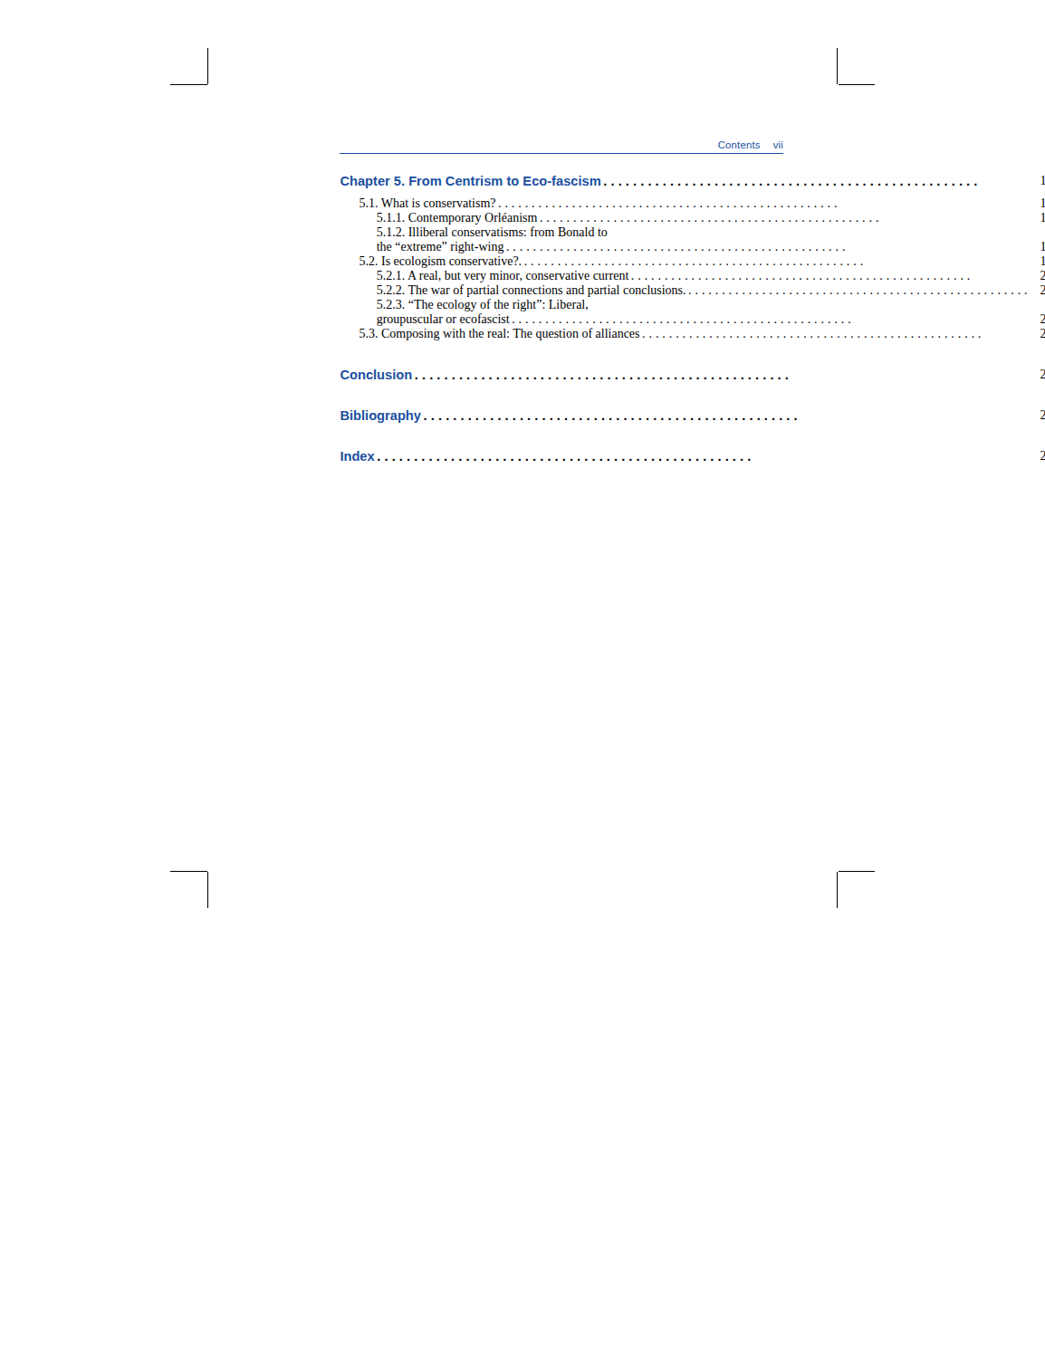Contentsvii
| Chapter 5. From Centrism to Eco-fascism ................................................... | 171 |
| 5.1. What is conservatism? ................................................... | 175 |
| 5.1.1. Contemporary Orléanism ................................................... | 177 |
| 5.1.2. Illiberal conservatisms: from Bonald to | |
| the “extreme” right-wing ................................................... | 183 |
| 5.2. Is ecologism conservative?. ................................................... | 198 |
| 5.2.1. A real, but very minor, conservative current ................................................... | 200 |
| 5.2.2. The war of partial connections and partial conclusions. ................................................... | 214 |
| 5.2.3. “The ecology of the right”: Liberal, | |
| groupuscular or ecofascist ................................................... | 238 |
| 5.3. Composing with the real: The question of alliances ................................................... | 241 |
| Conclusion ................................................... | 243 |
| Bibliography ................................................... | 249 |
| Index ................................................... | 291 |